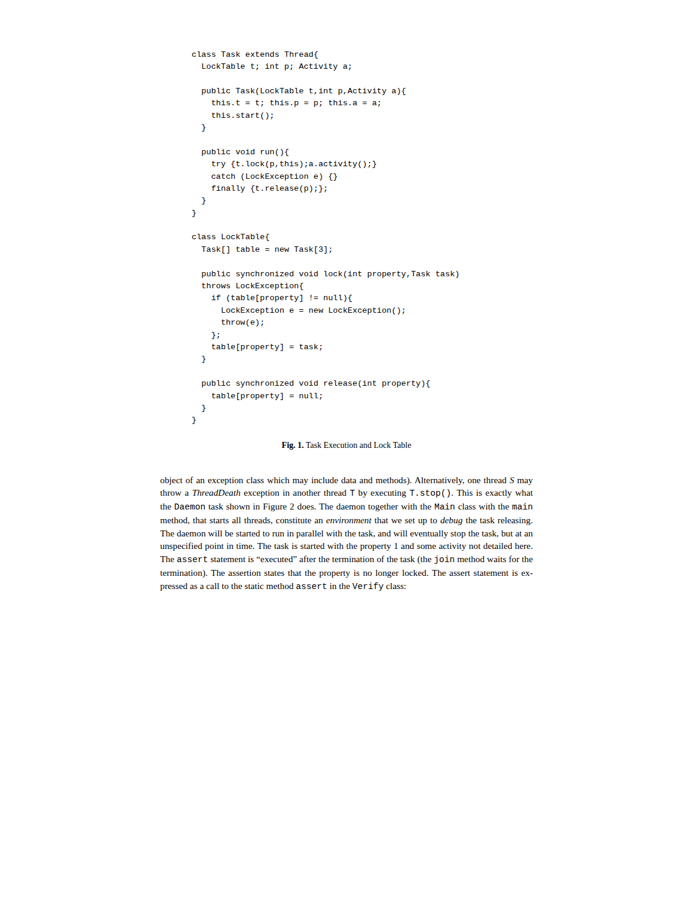class Task extends Thread{
  LockTable t; int p; Activity a;

  public Task(LockTable t,int p,Activity a){
    this.t = t; this.p = p; this.a = a;
    this.start();
  }

  public void run(){
    try {t.lock(p,this);a.activity();}
    catch (LockException e) {}
    finally {t.release(p);};
  }
}

class LockTable{
  Task[] table = new Task[3];

  public synchronized void lock(int property,Task task)
  throws LockException{
    if (table[property] != null){
      LockException e = new LockException();
      throw(e);
    };
    table[property] = task;
  }

  public synchronized void release(int property){
    table[property] = null;
  }
}
Fig. 1. Task Execution and Lock Table
object of an exception class which may include data and methods). Alternatively, one thread S may throw a ThreadDeath exception in another thread T by executing T.stop(). This is exactly what the Daemon task shown in Figure 2 does. The daemon together with the Main class with the main method, that starts all threads, constitute an environment that we set up to debug the task releasing. The daemon will be started to run in parallel with the task, and will eventually stop the task, but at an unspecified point in time. The task is started with the property 1 and some activity not detailed here. The assert statement is “executed” after the termination of the task (the join method waits for the termination). The assertion states that the property is no longer locked. The assert statement is expressed as a call to the static method assert in the Verify class: